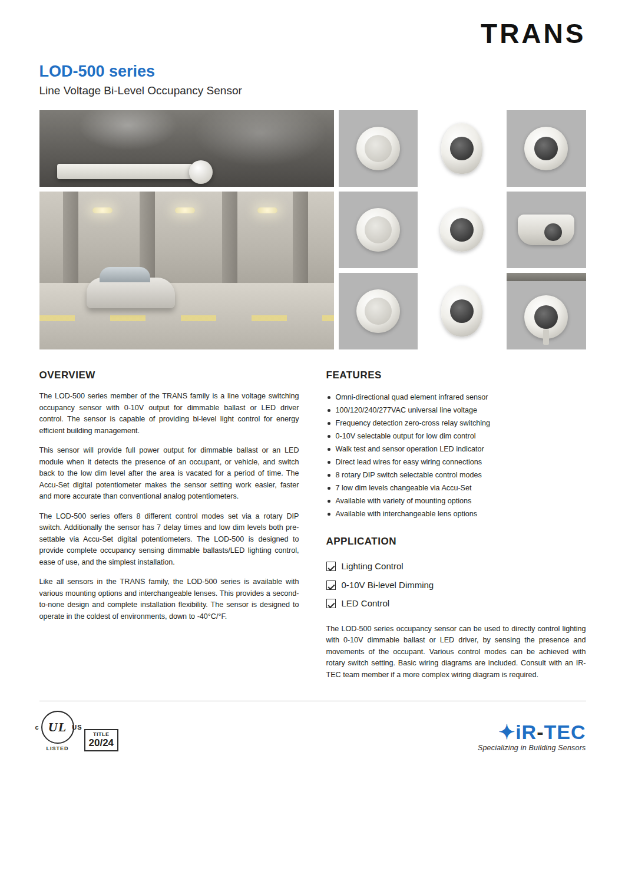TRANS
LOD-500 series
Line Voltage Bi-Level Occupancy Sensor
OVERVIEW
The LOD-500 series member of the TRANS family is a line voltage switching occupancy sensor with 0-10V output for dimmable ballast or LED driver control. The sensor is capable of providing bi-level light control for energy efficient building management.
This sensor will provide full power output for dimmable ballast or an LED module when it detects the presence of an occupant, or vehicle, and switch back to the low dim level after the area is vacated for a period of time. The Accu-Set digital potentiometer makes the sensor setting work easier, faster and more accurate than conventional analog potentiometers.
The LOD-500 series offers 8 different control modes set via a rotary DIP switch. Additionally the sensor has 7 delay times and low dim levels both pre-settable via Accu-Set digital potentiometers. The LOD-500 is designed to provide complete occupancy sensing dimmable ballasts/LED lighting control, ease of use, and the simplest installation.
Like all sensors in the TRANS family, the LOD-500 series is available with various mounting options and interchangeable lenses. This provides a second-to-none design and complete installation flexibility. The sensor is designed to operate in the coldest of environments, down to -40°C/°F.
FEATURES
Omni-directional quad element infrared sensor
100/120/240/277VAC universal line voltage
Frequency detection zero-cross relay switching
0-10V selectable output for low dim control
Walk test and sensor operation LED indicator
Direct lead wires for easy wiring connections
8 rotary DIP switch selectable control modes
7 low dim levels changeable via Accu-Set
Available with variety of mounting options
Available with interchangeable lens options
APPLICATION
Lighting Control
0-10V Bi-level Dimming
LED Control
The LOD-500 series occupancy sensor can be used to directly control lighting with 0-10V dimmable ballast or LED driver, by sensing the presence and movements of the occupant. Various control modes can be achieved with rotary switch setting. Basic wiring diagrams are included. Consult with an IR-TEC team member if a more complex wiring diagram is required.
c ULUS
LISTED
TITLE
20/24
✦iR-TEC
Specializing in Building Sensors